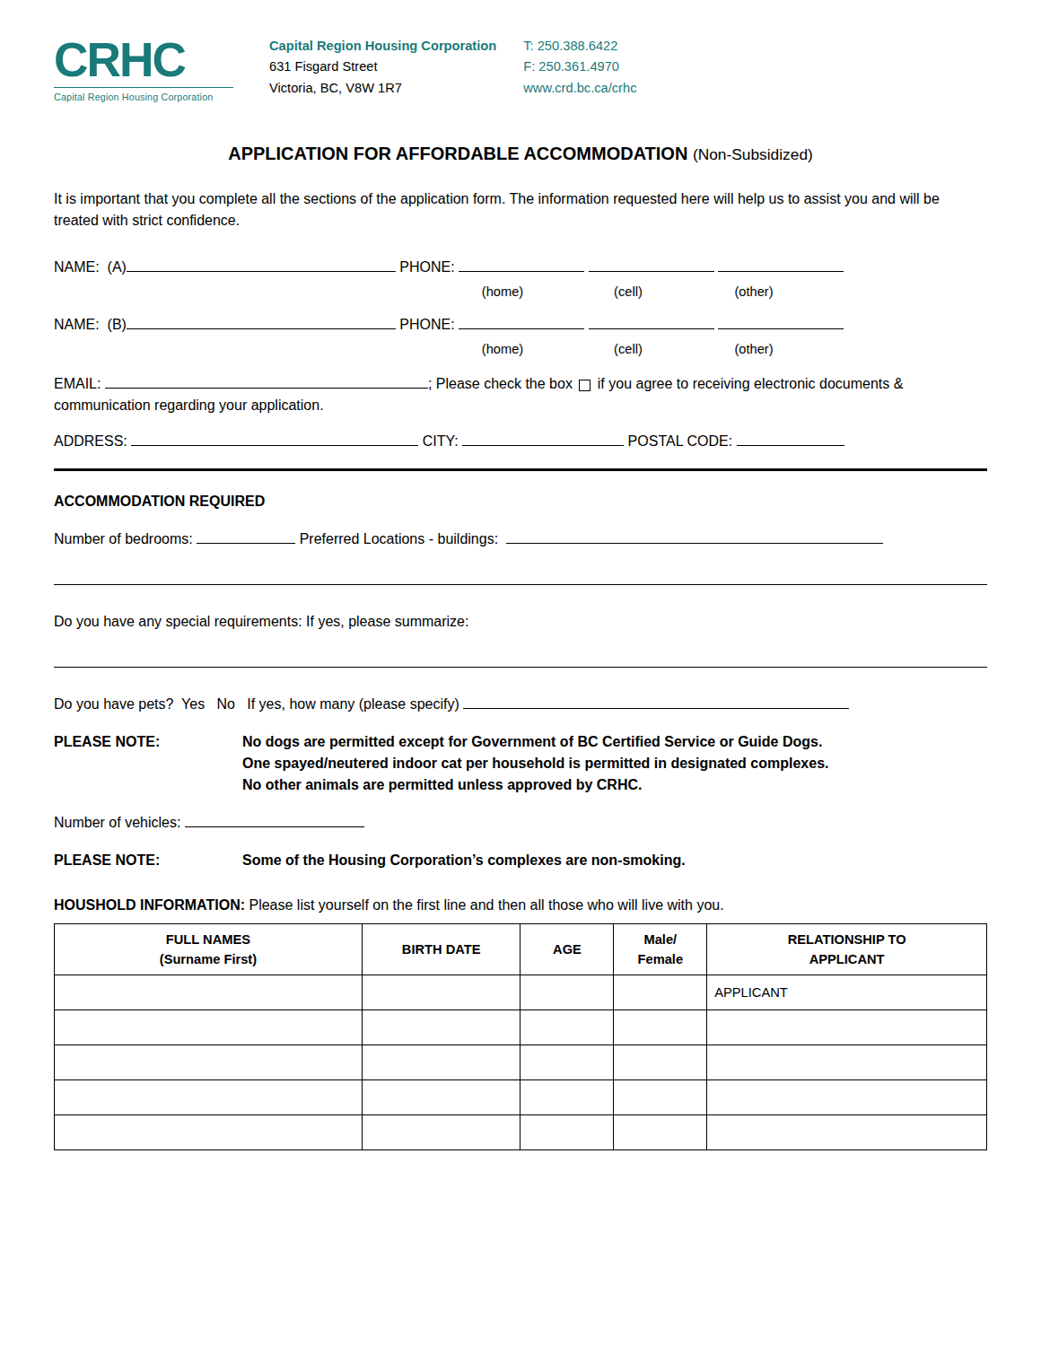CRHC
Capital Region Housing Corporation
| Capital Region Housing Corporation | T: 250.388.6422 |
| 631 Fisgard Street | F: 250.361.4970 |
| Victoria, BC, V8W 1R7 | www.crd.bc.ca/crhc |
APPLICATION FOR AFFORDABLE ACCOMMODATION (Non-Subsidized)
It is important that you complete all the sections of the application form. The information requested here will help us to assist you and will be treated with strict confidence.
NAME: (A) PHONE:
(home)(cell)(other)
NAME: (B) PHONE:
(home)(cell)(other)
EMAIL: ; Please check the box if you agree to receiving electronic documents & communication regarding your application.
ADDRESS: CITY: POSTAL CODE:
ACCOMMODATION REQUIRED
Number of bedrooms: Preferred Locations - buildings:
Do you have any special requirements: If yes, please summarize:
Do you have pets? Yes No If yes, how many (please specify)
PLEASE NOTE:
No dogs are permitted except for Government of BC Certified Service or Guide Dogs.
One spayed/neutered indoor cat per household is permitted in designated complexes.
No other animals are permitted unless approved by CRHC.
Number of vehicles:
PLEASE NOTE:
Some of the Housing Corporation’s complexes are non-smoking.
HOUSHOLD INFORMATION: Please list yourself on the first line and then all those who will live with you.
| FULL NAMES (Surname First) | BIRTH DATE | AGE | Male/ Female | RELATIONSHIP TO APPLICANT |
| --- | --- | --- | --- | --- |
| | | | | APPLICANT |